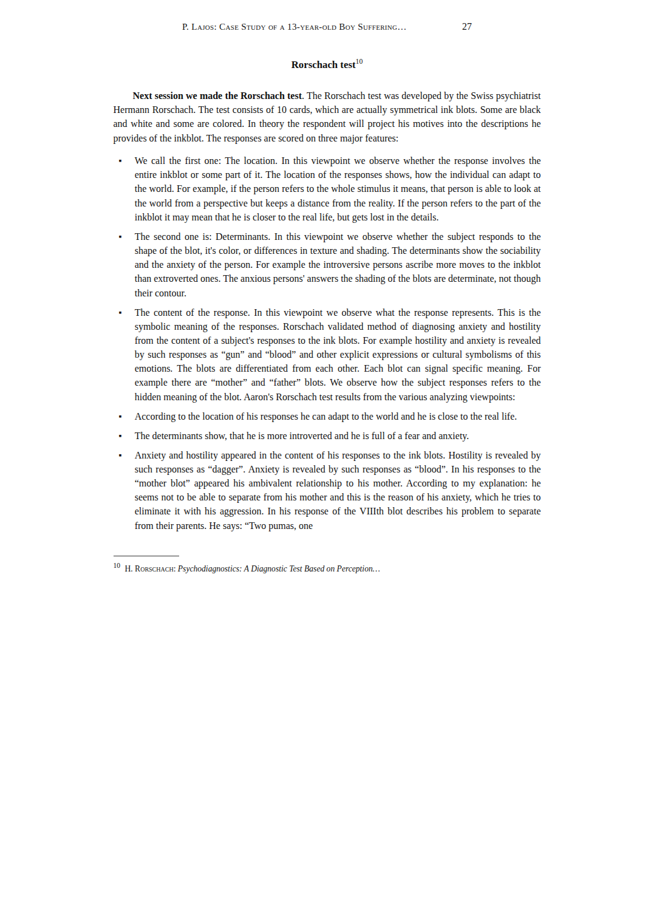P. Lajos: Case Study of a 13-year-old Boy Suffering… 27
Rorschach test10
Next session we made the Rorschach test. The Rorschach test was developed by the Swiss psychiatrist Hermann Rorschach. The test consists of 10 cards, which are actually symmetrical ink blots. Some are black and white and some are colored. In theory the respondent will project his motives into the descriptions he provides of the inkblot. The responses are scored on three major features:
We call the first one: The location. In this viewpoint we observe whether the response involves the entire inkblot or some part of it. The location of the responses shows, how the individual can adapt to the world. For example, if the person refers to the whole stimulus it means, that person is able to look at the world from a perspective but keeps a distance from the reality. If the person refers to the part of the inkblot it may mean that he is closer to the real life, but gets lost in the details.
The second one is: Determinants. In this viewpoint we observe whether the subject responds to the shape of the blot, it's color, or differences in texture and shading. The determinants show the sociability and the anxiety of the person. For example the introversive persons ascribe more moves to the inkblot than extroverted ones. The anxious persons' answers the shading of the blots are determinate, not though their contour.
The content of the response. In this viewpoint we observe what the response represents. This is the symbolic meaning of the responses. Rorschach validated method of diagnosing anxiety and hostility from the content of a subject's responses to the ink blots. For example hostility and anxiety is revealed by such responses as “gun” and “blood” and other explicit expressions or cultural symbolisms of this emotions. The blots are differentiated from each other. Each blot can signal specific meaning. For example there are “mother” and “father” blots. We observe how the subject responses refers to the hidden meaning of the blot. Aaron's Rorschach test results from the various analyzing viewpoints:
According to the location of his responses he can adapt to the world and he is close to the real life.
The determinants show, that he is more introverted and he is full of a fear and anxiety.
Anxiety and hostility appeared in the content of his responses to the ink blots. Hostility is revealed by such responses as “dagger”. Anxiety is revealed by such responses as “blood”. In his responses to the “mother blot” appeared his ambivalent relationship to his mother. According to my explanation: he seems not to be able to separate from his mother and this is the reason of his anxiety, which he tries to eliminate it with his aggression. In his response of the VIIIth blot describes his problem to separate from their parents. He says: “Two pumas, one
10 H. Rorschach: Psychodiagnostics: A Diagnostic Test Based on Perception…